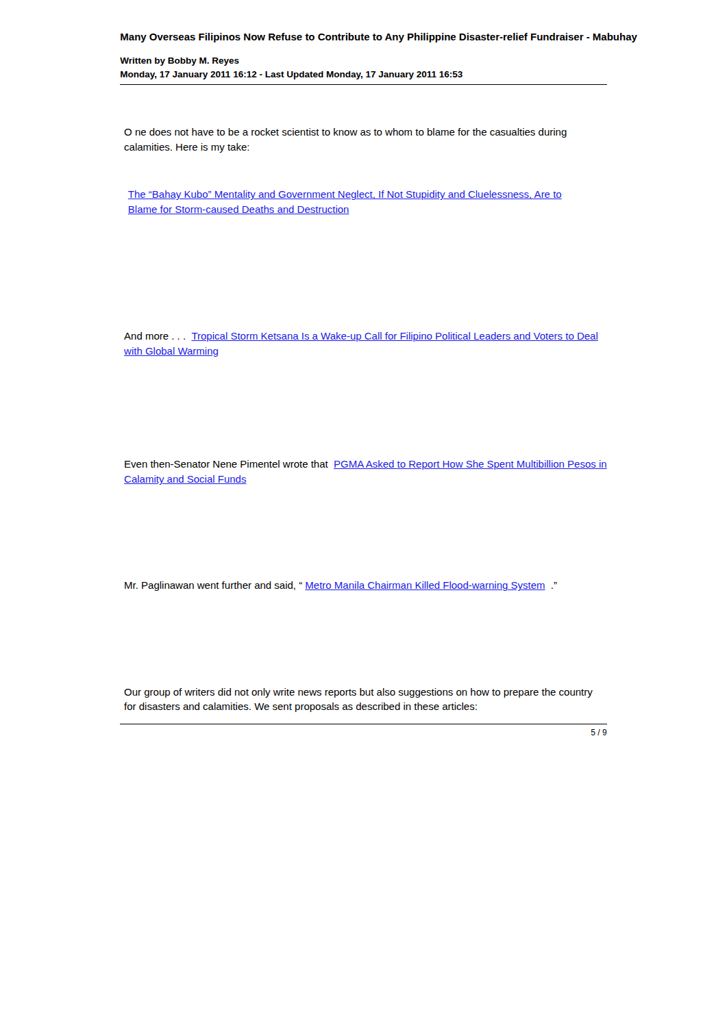Many Overseas Filipinos Now Refuse to Contribute to Any Philippine Disaster-relief Fundraiser - Mabuhay
Written by Bobby M. Reyes
Monday, 17 January 2011 16:12 - Last Updated Monday, 17 January 2011 16:53
O ne does not have to be a rocket scientist to know as to whom to blame for the casualties during calamities. Here is my take:
The “Bahay Kubo” Mentality and Government Neglect, If Not Stupidity and Cluelessness, Are to Blame for Storm-caused Deaths and Destruction
And more . . . Tropical Storm Ketsana Is a Wake-up Call for Filipino Political Leaders and Voters to Deal with Global Warming
Even then-Senator Nene Pimentel wrote that PGMA Asked to Report How She Spent Multibillion Pesos in Calamity and Social Funds
Mr. Paglinawan went further and said, “ Metro Manila Chairman Killed Flood-warning System .”
Our group of writers did not only write news reports but also suggestions on how to prepare the country for disasters and calamities. We sent proposals as described in these articles:
5 / 9